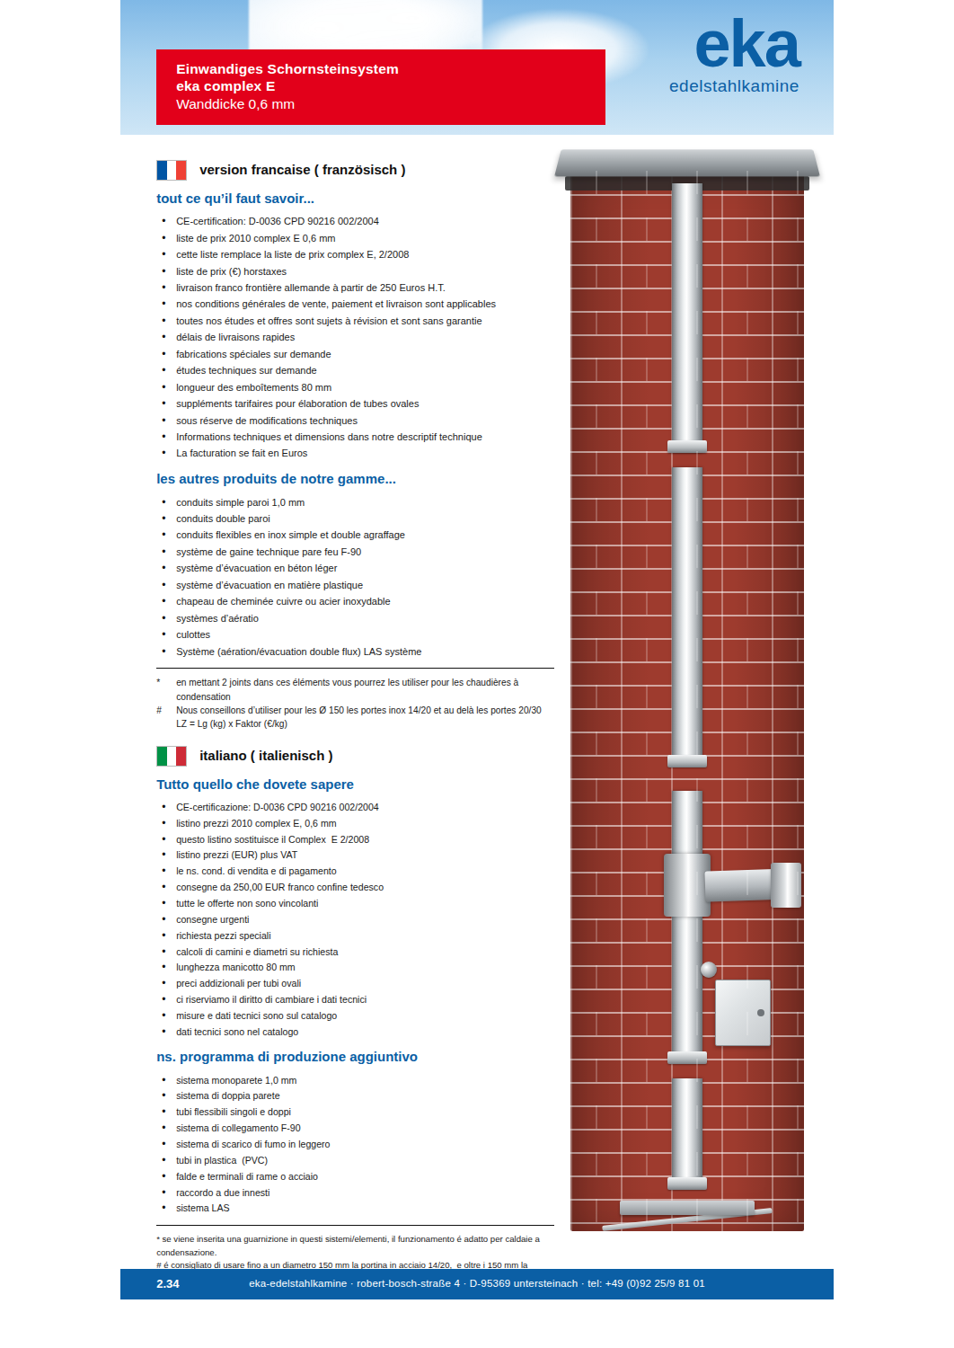Einwandiges Schornsteinsystem
eka complex E
Wanddicke 0,6 mm
eka
edelstahlkamine
version francaise ( französisch )
tout ce qu’il faut savoir...
CE-certification: D-0036 CPD 90216 002/2004
liste de prix 2010 complex E 0,6 mm
cette liste remplace la liste de prix complex E, 2/2008
liste de prix (€) horstaxes
livraison franco frontière allemande à partir de 250 Euros H.T.
nos conditions générales de vente, paiement et livraison sont applicables
toutes nos études et offres sont sujets à révision et sont sans garantie
délais de livraisons rapides
fabrications spéciales sur demande
études techniques sur demande
longueur des emboîtements 80 mm
suppléments tarifaires pour élaboration de tubes ovales
sous réserve de modifications techniques
Informations techniques et dimensions dans notre descriptif technique
La facturation se fait en Euros
les autres produits de notre gamme...
conduits simple paroi 1,0 mm
conduits double paroi
conduits flexibles en inox simple et double agraffage
système de gaine technique pare feu F-90
système d’évacuation en béton léger
système d’évacuation en matière plastique
chapeau de cheminée cuivre ou acier inoxydable
systèmes d’aératio
culottes
Système (aération/évacuation double flux) LAS système
*
en mettant 2 joints dans ces éléments vous pourrez les utiliser pour les chaudières à condensation
#
Nous conseillons d’utiliser pour les Ø 150 les portes inox 14/20 et au delà les portes 20/30
LZ = Lg (kg) x Faktor (€/kg)
italiano ( italienisch )
Tutto quello che dovete sapere
CE-certificazione: D-0036 CPD 90216 002/2004
listino prezzi 2010 complex E, 0,6 mm
questo listino sostituisce il Complex E 2/2008
listino prezzi (EUR) plus VAT
le ns. cond. di vendita e di pagamento
consegne da 250,00 EUR franco confine tedesco
tutte le offerte non sono vincolanti
consegne urgenti
richiesta pezzi speciali
calcoli di camini e diametri su richiesta
lunghezza manicotto 80 mm
preci addizionali per tubi ovali
ci riserviamo il diritto di cambiare i dati tecnici
misure e dati tecnici sono sul catalogo
dati tecnici sono nel catalogo
ns. programma di produzione aggiuntivo
sistema monoparete 1,0 mm
sistema di doppia parete
tubi flessibili singoli e doppi
sistema di collegamento F-90
sistema di scarico di fumo in leggero
tubi in plastica (PVC)
falde e terminali di rame o acciaio
raccordo a due innesti
sistema LAS
* se viene inserita una guarnizione in questi sistemi/elementi, il funzionamento é adatto per caldaie a condensazione.
# é consigliato di usare fino a un diametro 150 mm la portina in acciaio 14/20, e oltre i 150 mm la portina in acciaio 20/30
LZ = Lg (kg) x Faktor (€/kg)
2.34
eka-edelstahlkamine · robert-bosch-straße 4 · D-95369 untersteinach · tel: +49 (0)92 25/9 81 01